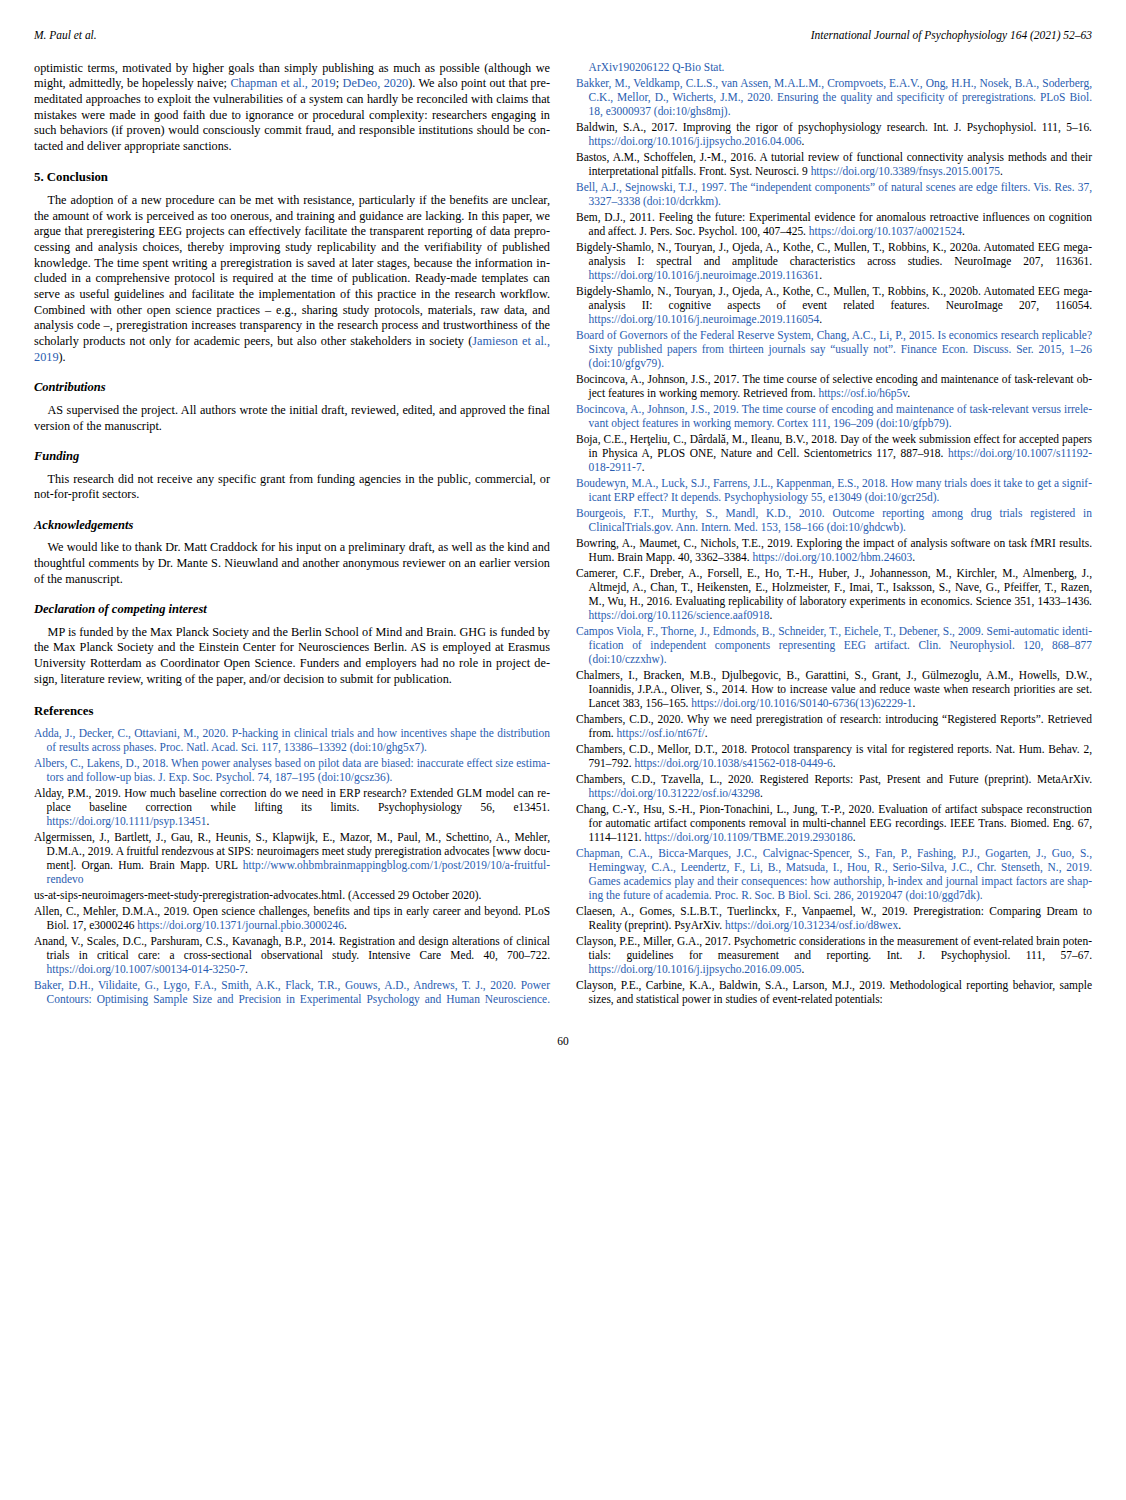M. Paul et al. International Journal of Psychophysiology 164 (2021) 52–63
optimistic terms, motivated by higher goals than simply publishing as much as possible (although we might, admittedly, be hopelessly naive; Chapman et al., 2019; DeDeo, 2020). We also point out that premeditated approaches to exploit the vulnerabilities of a system can hardly be reconciled with claims that mistakes were made in good faith due to ignorance or procedural complexity: researchers engaging in such behaviors (if proven) would consciously commit fraud, and responsible institutions should be contacted and deliver appropriate sanctions.
5. Conclusion
The adoption of a new procedure can be met with resistance, particularly if the benefits are unclear, the amount of work is perceived as too onerous, and training and guidance are lacking. In this paper, we argue that preregistering EEG projects can effectively facilitate the transparent reporting of data preprocessing and analysis choices, thereby improving study replicability and the verifiability of published knowledge. The time spent writing a preregistration is saved at later stages, because the information included in a comprehensive protocol is required at the time of publication. Ready-made templates can serve as useful guidelines and facilitate the implementation of this practice in the research workflow. Combined with other open science practices – e.g., sharing study protocols, materials, raw data, and analysis code –, preregistration increases transparency in the research process and trustworthiness of the scholarly products not only for academic peers, but also other stakeholders in society (Jamieson et al., 2019).
Contributions
AS supervised the project. All authors wrote the initial draft, reviewed, edited, and approved the final version of the manuscript.
Funding
This research did not receive any specific grant from funding agencies in the public, commercial, or not-for-profit sectors.
Acknowledgements
We would like to thank Dr. Matt Craddock for his input on a preliminary draft, as well as the kind and thoughtful comments by Dr. Mante S. Nieuwland and another anonymous reviewer on an earlier version of the manuscript.
Declaration of competing interest
MP is funded by the Max Planck Society and the Berlin School of Mind and Brain. GHG is funded by the Max Planck Society and the Einstein Center for Neurosciences Berlin. AS is employed at Erasmus University Rotterdam as Coordinator Open Science. Funders and employers had no role in project design, literature review, writing of the paper, and/or decision to submit for publication.
References
Adda, J., Decker, C., Ottaviani, M., 2020. P-hacking in clinical trials and how incentives shape the distribution of results across phases. Proc. Natl. Acad. Sci. 117, 13386–13392 (doi:10/ghg5x7).
Albers, C., Lakens, D., 2018. When power analyses based on pilot data are biased: inaccurate effect size estimators and follow-up bias. J. Exp. Soc. Psychol. 74, 187–195 (doi:10/gcsz36).
Alday, P.M., 2019. How much baseline correction do we need in ERP research? Extended GLM model can replace baseline correction while lifting its limits. Psychophysiology 56, e13451. https://doi.org/10.1111/psyp.13451.
Algermissen, J., Bartlett, J., Gau, R., Heunis, S., Klapwijk, E., Mazor, M., Paul, M., Schettino, A., Mehler, D.M.A., 2019. A fruitful rendezvous at SIPS: neuroimagers meet study preregistration advocates [www document]. Organ. Hum. Brain Mapp. URL http://www.ohbmbrainmappingblog.com/1/post/2019/10/a-fruitful-rendevo
us-at-sips-neuroimagers-meet-study-preregistration-advocates.html. (Accessed 29 October 2020).
Allen, C., Mehler, D.M.A., 2019. Open science challenges, benefits and tips in early career and beyond. PLoS Biol. 17, e3000246 https://doi.org/10.1371/journal.pbio.3000246.
Anand, V., Scales, D.C., Parshuram, C.S., Kavanagh, B.P., 2014. Registration and design alterations of clinical trials in critical care: a cross-sectional observational study. Intensive Care Med. 40, 700–722. https://doi.org/10.1007/s00134-014-3250-7.
Baker, D.H., Vilidaite, G., Lygo, F.A., Smith, A.K., Flack, T.R., Gouws, A.D., Andrews, T. J., 2020. Power Contours: Optimising Sample Size and Precision in Experimental Psychology and Human Neuroscience. ArXiv190206122 Q-Bio Stat.
Bakker, M., Veldkamp, C.L.S., van Assen, M.A.L.M., Crompvoets, E.A.V., Ong, H.H., Nosek, B.A., Soderberg, C.K., Mellor, D., Wicherts, J.M., 2020. Ensuring the quality and specificity of preregistrations. PLoS Biol. 18, e3000937 (doi:10/ghs8mj).
Baldwin, S.A., 2017. Improving the rigor of psychophysiology research. Int. J. Psychophysiol. 111, 5–16. https://doi.org/10.1016/j.ijpsycho.2016.04.006.
Bastos, A.M., Schoffelen, J.-M., 2016. A tutorial review of functional connectivity analysis methods and their interpretational pitfalls. Front. Syst. Neurosci. 9 https://doi.org/10.3389/fnsys.2015.00175.
Bell, A.J., Sejnowski, T.J., 1997. The “independent components” of natural scenes are edge filters. Vis. Res. 37, 3327–3338 (doi:10/dcrkkm).
Bem, D.J., 2011. Feeling the future: Experimental evidence for anomalous retroactive influences on cognition and affect. J. Pers. Soc. Psychol. 100, 407–425. https://doi.org/10.1037/a0021524.
Bigdely-Shamlo, N., Touryan, J., Ojeda, A., Kothe, C., Mullen, T., Robbins, K., 2020a. Automated EEG mega-analysis I: spectral and amplitude characteristics across studies. NeuroImage 207, 116361. https://doi.org/10.1016/j.neuroimage.2019.116361.
Bigdely-Shamlo, N., Touryan, J., Ojeda, A., Kothe, C., Mullen, T., Robbins, K., 2020b. Automated EEG mega-analysis II: cognitive aspects of event related features. NeuroImage 207, 116054. https://doi.org/10.1016/j.neuroimage.2019.116054.
Board of Governors of the Federal Reserve System, Chang, A.C., Li, P., 2015. Is economics research replicable? Sixty published papers from thirteen journals say “usually not”. Finance Econ. Discuss. Ser. 2015, 1–26 (doi:10/gfgv79).
Bocincova, A., Johnson, J.S., 2017. The time course of selective encoding and maintenance of task-relevant object features in working memory. Retrieved from. https://osf.io/h6p5v.
Bocincova, A., Johnson, J.S., 2019. The time course of encoding and maintenance of task-relevant versus irrelevant object features in working memory. Cortex 111, 196–209 (doi:10/gfpb79).
Boja, C.E., Herţeliu, C., Dârdală, M., Ileanu, B.V., 2018. Day of the week submission effect for accepted papers in Physica A, PLOS ONE, Nature and Cell. Scientometrics 117, 887–918. https://doi.org/10.1007/s11192-018-2911-7.
Boudewyn, M.A., Luck, S.J., Farrens, J.L., Kappenman, E.S., 2018. How many trials does it take to get a significant ERP effect? It depends. Psychophysiology 55, e13049 (doi:10/gcr25d).
Bourgeois, F.T., Murthy, S., Mandl, K.D., 2010. Outcome reporting among drug trials registered in ClinicalTrials.gov. Ann. Intern. Med. 153, 158–166 (doi:10/ghdcwb).
Bowring, A., Maumet, C., Nichols, T.E., 2019. Exploring the impact of analysis software on task fMRI results. Hum. Brain Mapp. 40, 3362–3384. https://doi.org/10.1002/hbm.24603.
Camerer, C.F., Dreber, A., Forsell, E., Ho, T.-H., Huber, J., Johannesson, M., Kirchler, M., Almenberg, J., Altmejd, A., Chan, T., Heikensten, E., Holzmeister, F., Imai, T., Isaksson, S., Nave, G., Pfeiffer, T., Razen, M., Wu, H., 2016. Evaluating replicability of laboratory experiments in economics. Science 351, 1433–1436. https://doi.org/10.1126/science.aaf0918.
Campos Viola, F., Thorne, J., Edmonds, B., Schneider, T., Eichele, T., Debener, S., 2009. Semi-automatic identification of independent components representing EEG artifact. Clin. Neurophysiol. 120, 868–877 (doi:10/czzxhw).
Chalmers, I., Bracken, M.B., Djulbegovic, B., Garattini, S., Grant, J., Gülmezoglu, A.M., Howells, D.W., Ioannidis, J.P.A., Oliver, S., 2014. How to increase value and reduce waste when research priorities are set. Lancet 383, 156–165. https://doi.org/10.1016/S0140-6736(13)62229-1.
Chambers, C.D., 2020. Why we need preregistration of research: introducing “Registered Reports”. Retrieved from. https://osf.io/nt67f/.
Chambers, C.D., Mellor, D.T., 2018. Protocol transparency is vital for registered reports. Nat. Hum. Behav. 2, 791–792. https://doi.org/10.1038/s41562-018-0449-6.
Chambers, C.D., Tzavella, L., 2020. Registered Reports: Past, Present and Future (preprint). MetaArXiv. https://doi.org/10.31222/osf.io/43298.
Chang, C.-Y., Hsu, S.-H., Pion-Tonachini, L., Jung, T.-P., 2020. Evaluation of artifact subspace reconstruction for automatic artifact components removal in multi-channel EEG recordings. IEEE Trans. Biomed. Eng. 67, 1114–1121. https://doi.org/10.1109/TBME.2019.2930186.
Chapman, C.A., Bicca-Marques, J.C., Calvignac-Spencer, S., Fan, P., Fashing, P.J., Gogarten, J., Guo, S., Hemingway, C.A., Leendertz, F., Li, B., Matsuda, I., Hou, R., Serio-Silva, J.C., Chr. Stenseth, N., 2019. Games academics play and their consequences: how authorship, h-index and journal impact factors are shaping the future of academia. Proc. R. Soc. B Biol. Sci. 286, 20192047 (doi:10/ggd7dk).
Claesen, A., Gomes, S.L.B.T., Tuerlinckx, F., Vanpaemel, W., 2019. Preregistration: Comparing Dream to Reality (preprint). PsyArXiv. https://doi.org/10.31234/osf.io/d8wex.
Clayson, P.E., Miller, G.A., 2017. Psychometric considerations in the measurement of event-related brain potentials: guidelines for measurement and reporting. Int. J. Psychophysiol. 111, 57–67. https://doi.org/10.1016/j.ijpsycho.2016.09.005.
Clayson, P.E., Carbine, K.A., Baldwin, S.A., Larson, M.J., 2019. Methodological reporting behavior, sample sizes, and statistical power in studies of event-related potentials:
60